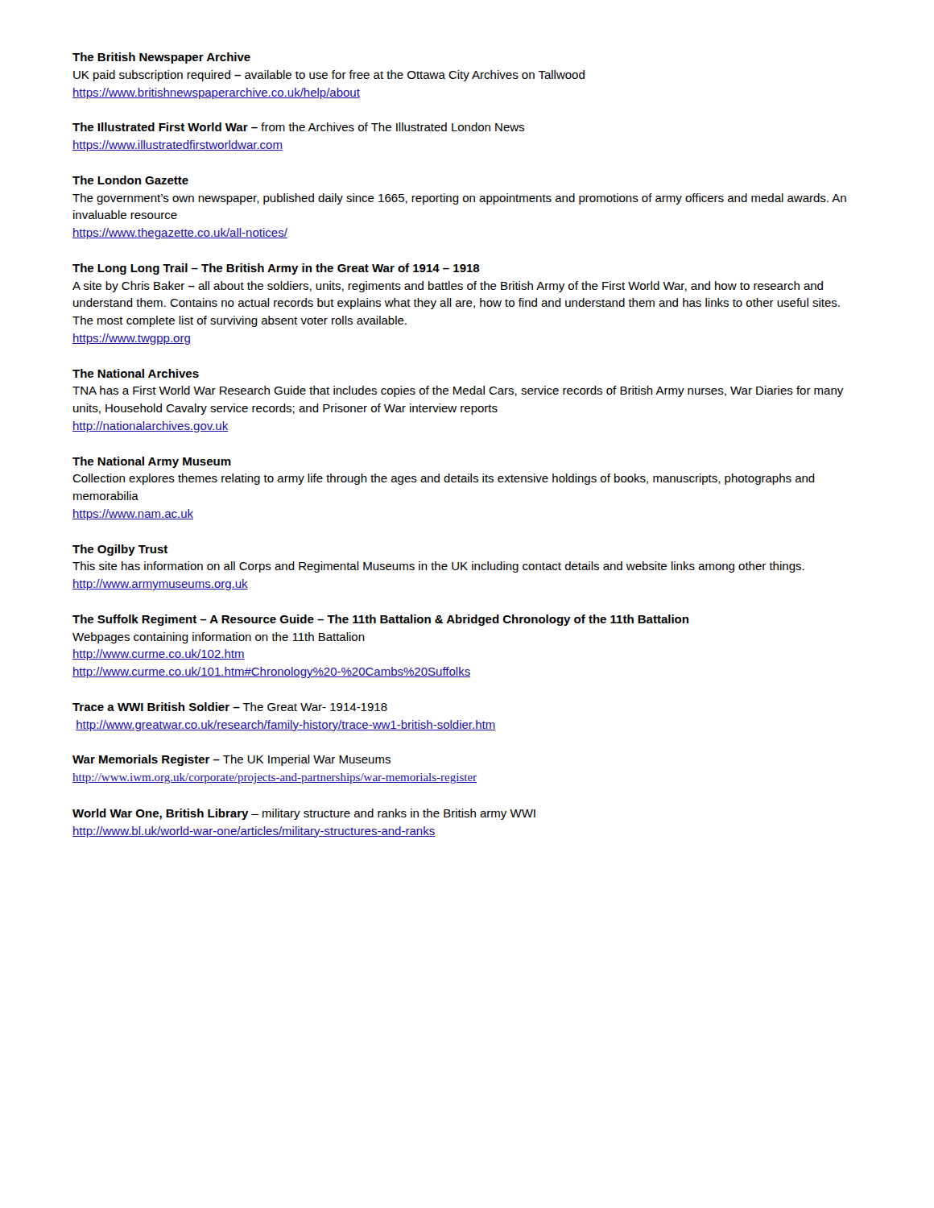The British Newspaper Archive
UK paid subscription required – available to use for free at the Ottawa City Archives on Tallwood
https://www.britishnewspaperarchive.co.uk/help/about
The Illustrated First World War – from the Archives of The Illustrated London News
https://www.illustratedfirstworldwar.com
The London Gazette
The government’s own newspaper, published daily since 1665, reporting on appointments and promotions of army officers and medal awards. An invaluable resource
https://www.thegazette.co.uk/all-notices/
The Long Long Trail – The British Army in the Great War of 1914 – 1918
A site by Chris Baker – all about the soldiers, units, regiments and battles of the British Army of the First World War, and how to research and understand them. Contains no actual records but explains what they all are, how to find and understand them and has links to other useful sites. The most complete list of surviving absent voter rolls available.
https://www.twgpp.org
The National Archives
TNA has a First World War Research Guide that includes copies of the Medal Cars, service records of British Army nurses, War Diaries for many units, Household Cavalry service records; and Prisoner of War interview reports
http://nationalarchives.gov.uk
The National Army Museum
Collection explores themes relating to army life through the ages and details its extensive holdings of books, manuscripts, photographs and memorabilia
https://www.nam.ac.uk
The Ogilby Trust
This site has information on all Corps and Regimental Museums in the UK including contact details and website links among other things.
http://www.armymuseums.org.uk
The Suffolk Regiment – A Resource Guide – The 11th Battalion & Abridged Chronology of the 11th Battalion
Webpages containing information on the 11th Battalion
http://www.curme.co.uk/102.htm
http://www.curme.co.uk/101.htm#Chronology%20-%20Cambs%20Suffolks
Trace a WWI British Soldier – The Great War- 1914-1918
http://www.greatwar.co.uk/research/family-history/trace-ww1-british-soldier.htm
War Memorials Register – The UK Imperial War Museums
http://www.iwm.org.uk/corporate/projects-and-partnerships/war-memorials-register
World War One, British Library – military structure and ranks in the British army WWI
http://www.bl.uk/world-war-one/articles/military-structures-and-ranks